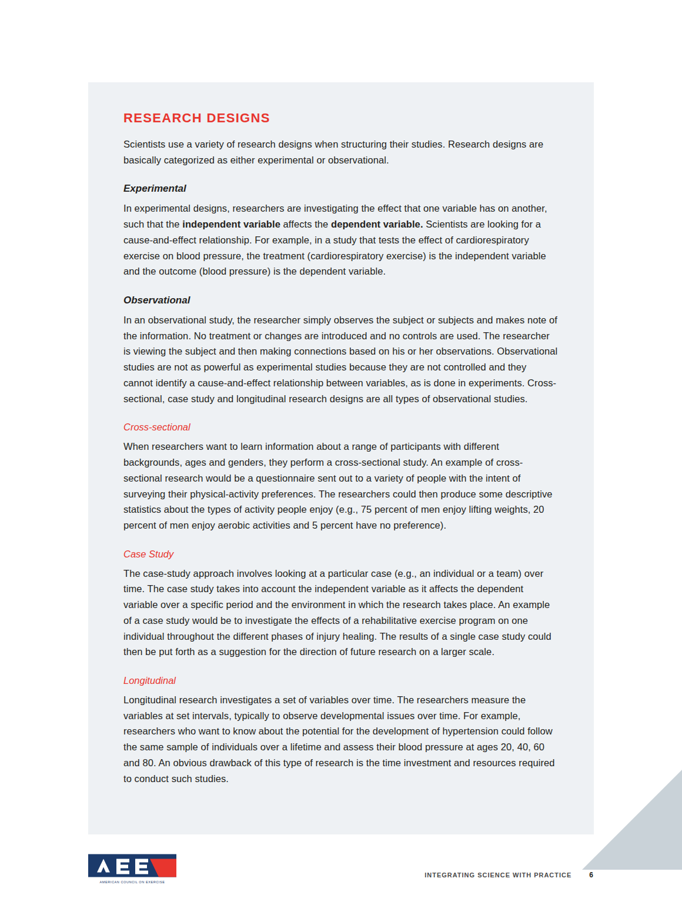Research Designs
Scientists use a variety of research designs when structuring their studies. Research designs are basically categorized as either experimental or observational.
Experimental
In experimental designs, researchers are investigating the effect that one variable has on another, such that the independent variable affects the dependent variable. Scientists are looking for a cause-and-effect relationship. For example, in a study that tests the effect of cardiorespiratory exercise on blood pressure, the treatment (cardiorespiratory exercise) is the independent variable and the outcome (blood pressure) is the dependent variable.
Observational
In an observational study, the researcher simply observes the subject or subjects and makes note of the information. No treatment or changes are introduced and no controls are used. The researcher is viewing the subject and then making connections based on his or her observations. Observational studies are not as powerful as experimental studies because they are not controlled and they cannot identify a cause-and-effect relationship between variables, as is done in experiments. Cross-sectional, case study and longitudinal research designs are all types of observational studies.
Cross-sectional
When researchers want to learn information about a range of participants with different backgrounds, ages and genders, they perform a cross-sectional study. An example of cross-sectional research would be a questionnaire sent out to a variety of people with the intent of surveying their physical-activity preferences. The researchers could then produce some descriptive statistics about the types of activity people enjoy (e.g., 75 percent of men enjoy lifting weights, 20 percent of men enjoy aerobic activities and 5 percent have no preference).
Case Study
The case-study approach involves looking at a particular case (e.g., an individual or a team) over time. The case study takes into account the independent variable as it affects the dependent variable over a specific period and the environment in which the research takes place. An example of a case study would be to investigate the effects of a rehabilitative exercise program on one individual throughout the different phases of injury healing. The results of a single case study could then be put forth as a suggestion for the direction of future research on a larger scale.
Longitudinal
Longitudinal research investigates a set of variables over time. The researchers measure the variables at set intervals, typically to observe developmental issues over time. For example, researchers who want to know about the potential for the development of hypertension could follow the same sample of individuals over a lifetime and assess their blood pressure at ages 20, 40, 60 and 80. An obvious drawback of this type of research is the time investment and resources required to conduct such studies.
AMERICAN COUNCIL ON EXERCISE
Integrating Science With Practice 6